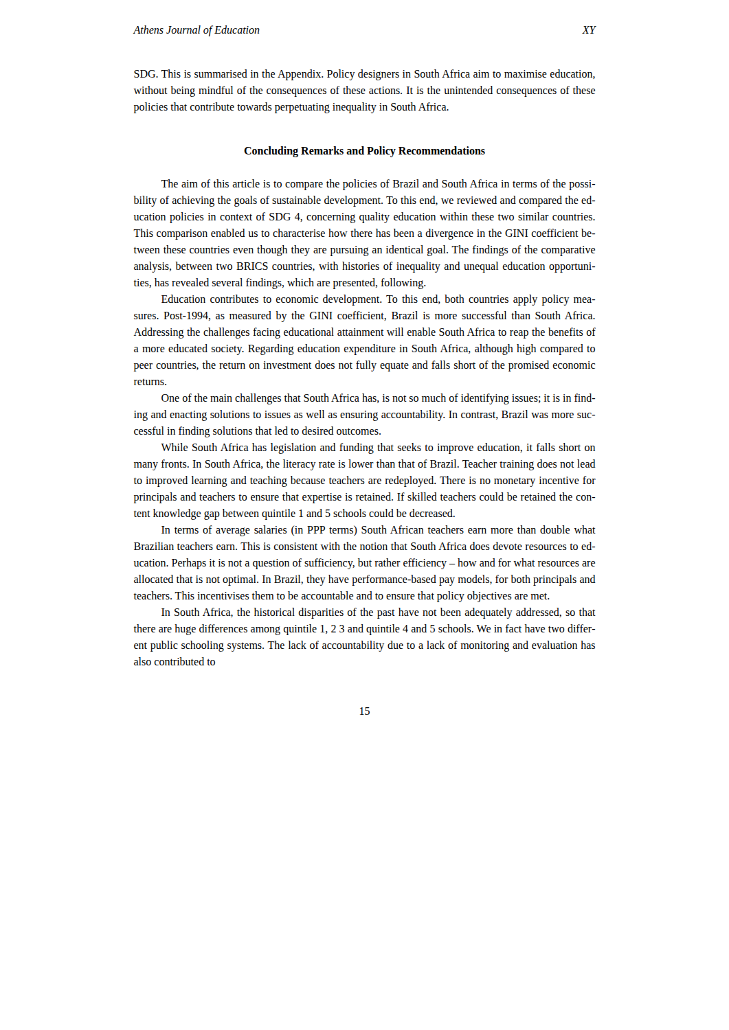Athens Journal of Education XY
SDG. This is summarised in the Appendix. Policy designers in South Africa aim to maximise education, without being mindful of the consequences of these actions. It is the unintended consequences of these policies that contribute towards perpetuating inequality in South Africa.
Concluding Remarks and Policy Recommendations
The aim of this article is to compare the policies of Brazil and South Africa in terms of the possibility of achieving the goals of sustainable development. To this end, we reviewed and compared the education policies in context of SDG 4, concerning quality education within these two similar countries. This comparison enabled us to characterise how there has been a divergence in the GINI coefficient between these countries even though they are pursuing an identical goal. The findings of the comparative analysis, between two BRICS countries, with histories of inequality and unequal education opportunities, has revealed several findings, which are presented, following.
Education contributes to economic development. To this end, both countries apply policy measures. Post-1994, as measured by the GINI coefficient, Brazil is more successful than South Africa. Addressing the challenges facing educational attainment will enable South Africa to reap the benefits of a more educated society. Regarding education expenditure in South Africa, although high compared to peer countries, the return on investment does not fully equate and falls short of the promised economic returns.
One of the main challenges that South Africa has, is not so much of identifying issues; it is in finding and enacting solutions to issues as well as ensuring accountability. In contrast, Brazil was more successful in finding solutions that led to desired outcomes.
While South Africa has legislation and funding that seeks to improve education, it falls short on many fronts. In South Africa, the literacy rate is lower than that of Brazil. Teacher training does not lead to improved learning and teaching because teachers are redeployed. There is no monetary incentive for principals and teachers to ensure that expertise is retained. If skilled teachers could be retained the content knowledge gap between quintile 1 and 5 schools could be decreased.
In terms of average salaries (in PPP terms) South African teachers earn more than double what Brazilian teachers earn. This is consistent with the notion that South Africa does devote resources to education. Perhaps it is not a question of sufficiency, but rather efficiency – how and for what resources are allocated that is not optimal. In Brazil, they have performance-based pay models, for both principals and teachers. This incentivises them to be accountable and to ensure that policy objectives are met.
In South Africa, the historical disparities of the past have not been adequately addressed, so that there are huge differences among quintile 1, 2 3 and quintile 4 and 5 schools. We in fact have two different public schooling systems. The lack of accountability due to a lack of monitoring and evaluation has also contributed to
15